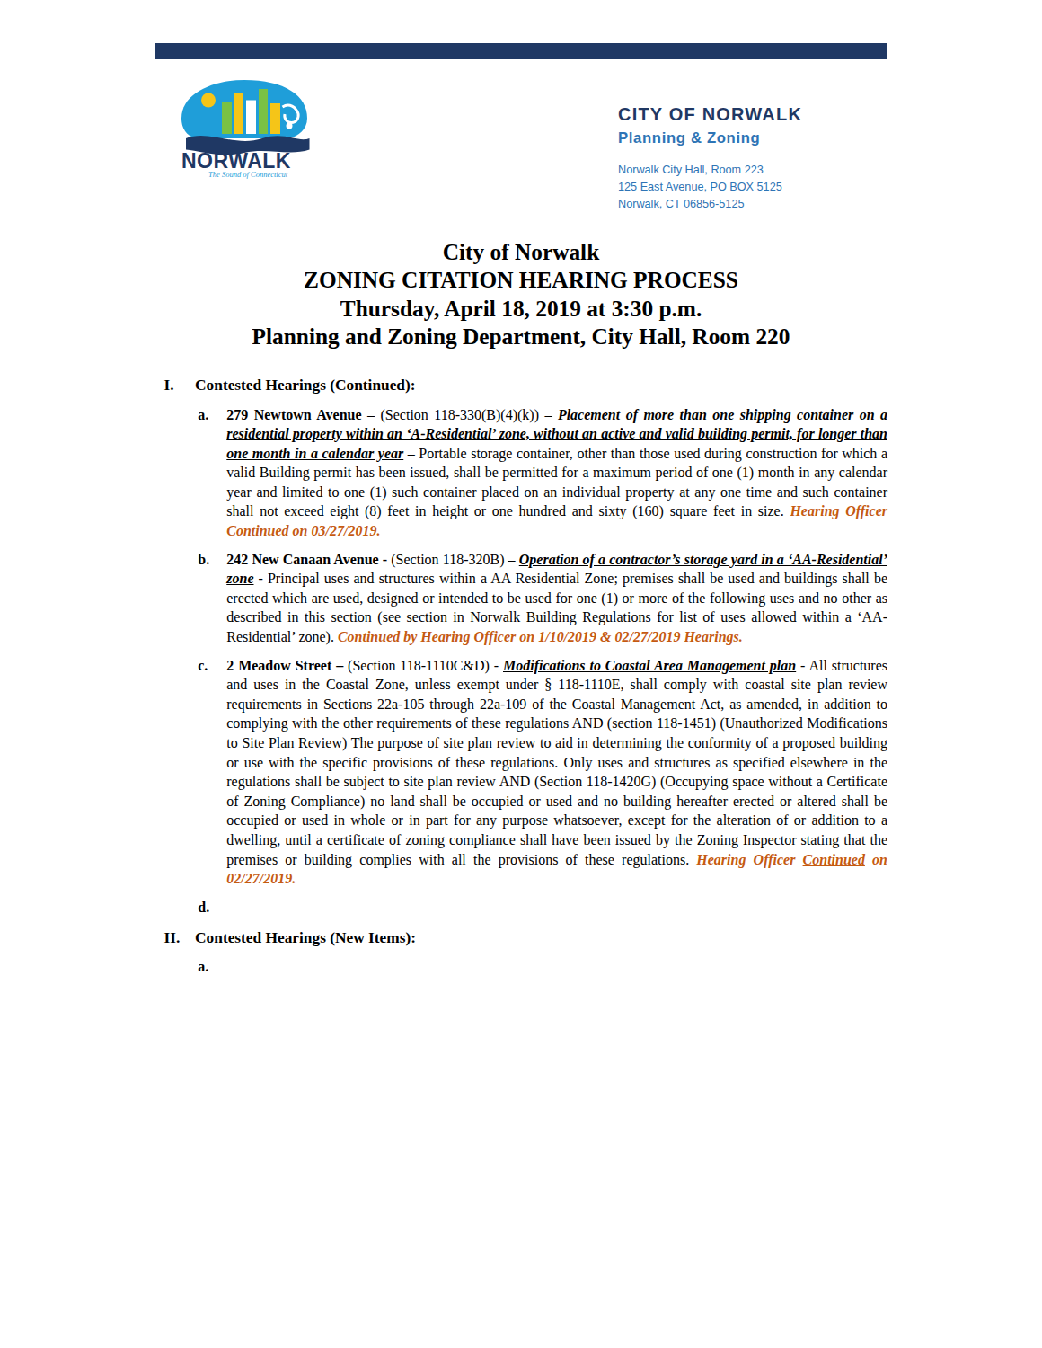NORWALK The Sound of Connecticut
CITY OF NORWALK
Planning & Zoning
Norwalk City Hall, Room 223
125 East Avenue, PO BOX 5125
Norwalk, CT 06856-5125
City of Norwalk ZONING CITATION HEARING PROCESS Thursday, April 18, 2019 at 3:30 p.m. Planning and Zoning Department, City Hall, Room 220
Contested Hearings (Continued):
279 Newtown Avenue – (Section 118-330(B)(4)(k)) – Placement of more than one shipping container on a residential property within an ‘A-Residential’ zone, without an active and valid building permit, for longer than one month in a calendar year – Portable storage container, other than those used during construction for which a valid Building permit has been issued, shall be permitted for a maximum period of one (1) month in any calendar year and limited to one (1) such container placed on an individual property at any one time and such container shall not exceed eight (8) feet in height or one hundred and sixty (160) square feet in size. Hearing Officer Continued on 03/27/2019.
242 New Canaan Avenue - (Section 118-320B) – Operation of a contractor’s storage yard in a ‘AA-Residential’ zone - Principal uses and structures within a AA Residential Zone; premises shall be used and buildings shall be erected which are used, designed or intended to be used for one (1) or more of the following uses and no other as described in this section (see section in Norwalk Building Regulations for list of uses allowed within a ‘AA-Residential’ zone). Continued by Hearing Officer on 1/10/2019 & 02/27/2019 Hearings.
2 Meadow Street – (Section 118-1110C&D) - Modifications to Coastal Area Management plan - All structures and uses in the Coastal Zone, unless exempt under § 118-1110E, shall comply with coastal site plan review requirements in Sections 22a-105 through 22a-109 of the Coastal Management Act, as amended, in addition to complying with the other requirements of these regulations AND (section 118-1451) (Unauthorized Modifications to Site Plan Review) The purpose of site plan review to aid in determining the conformity of a proposed building or use with the specific provisions of these regulations. Only uses and structures as specified elsewhere in the regulations shall be subject to site plan review AND (Section 118-1420G) (Occupying space without a Certificate of Zoning Compliance) no land shall be occupied or used and no building hereafter erected or altered shall be occupied or used in whole or in part for any purpose whatsoever, except for the alteration of or addition to a dwelling, until a certificate of zoning compliance shall have been issued by the Zoning Inspector stating that the premises or building complies with all the provisions of these regulations. Hearing Officer Continued on 02/27/2019.
Contested Hearings (New Items):